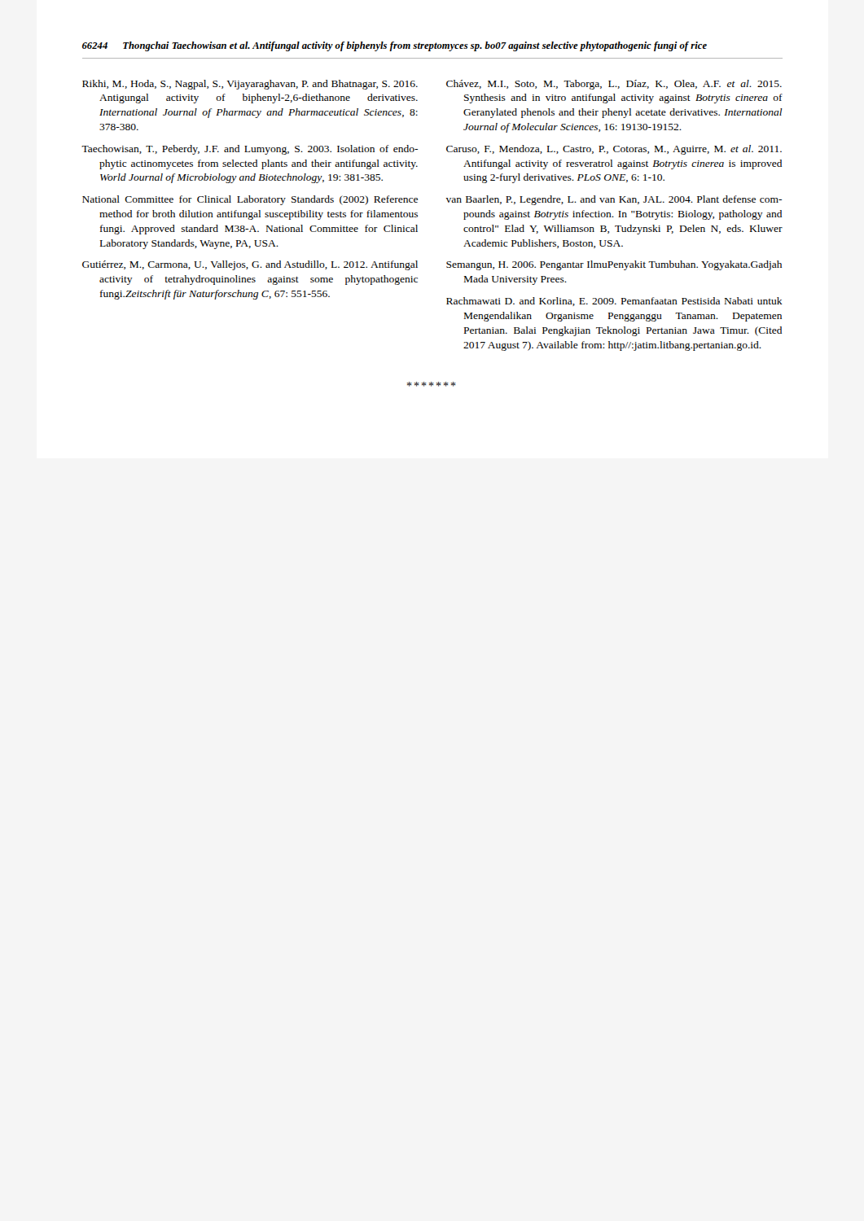66244 Thongchai Taechowisan et al. Antifungal activity of biphenyls from streptomyces sp. bo07 against selective phytopathogenic fungi of rice
Rikhi, M., Hoda, S., Nagpal, S., Vijayaraghavan, P. and Bhatnagar, S. 2016. Antigungal activity of biphenyl-2,6-diethanone derivatives. International Journal of Pharmacy and Pharmaceutical Sciences, 8: 378-380.
Taechowisan, T., Peberdy, J.F. and Lumyong, S. 2003. Isolation of endophytic actinomycetes from selected plants and their antifungal activity. World Journal of Microbiology and Biotechnology, 19: 381-385.
National Committee for Clinical Laboratory Standards (2002) Reference method for broth dilution antifungal susceptibility tests for filamentous fungi. Approved standard M38-A. National Committee for Clinical Laboratory Standards, Wayne, PA, USA.
Gutiérrez, M., Carmona, U., Vallejos, G. and Astudillo, L. 2012. Antifungal activity of tetrahydroquinolines against some phytopathogenic fungi.Zeitschrift für Naturforschung C, 67: 551-556.
Chávez, M.I., Soto, M., Taborga, L., Díaz, K., Olea, A.F. et al. 2015. Synthesis and in vitro antifungal activity against Botrytis cinerea of Geranylated phenols and their phenyl acetate derivatives. International Journal of Molecular Sciences, 16: 19130-19152.
Caruso, F., Mendoza, L., Castro, P., Cotoras, M., Aguirre, M. et al. 2011. Antifungal activity of resveratrol against Botrytis cinerea is improved using 2-furyl derivatives. PLoS ONE, 6: 1-10.
van Baarlen, P., Legendre, L. and van Kan, JAL. 2004. Plant defense compounds against Botrytis infection. In "Botrytis: Biology, pathology and control" Elad Y, Williamson B, Tudzynski P, Delen N, eds. Kluwer Academic Publishers, Boston, USA.
Semangun, H. 2006. Pengantar IlmuPenyakit Tumbuhan. Yogyakata.Gadjah Mada University Prees.
Rachmawati D. and Korlina, E. 2009. Pemanfaatan Pestisida Nabati untuk Mengendalikan Organisme Pengganggu Tanaman. Depatemen Pertanian. Balai Pengkajian Teknologi Pertanian Jawa Timur. (Cited 2017 August 7). Available from: http//:jatim.litbang.pertanian.go.id.
*******